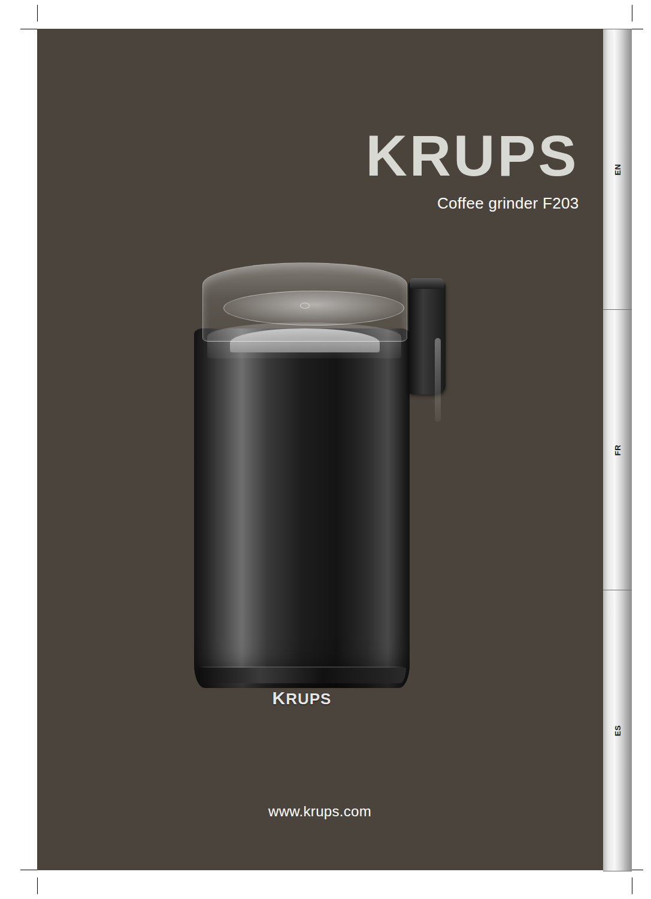KRUPS
Coffee grinder F203
KRUPS
www.krups.com
EN
FR
ES